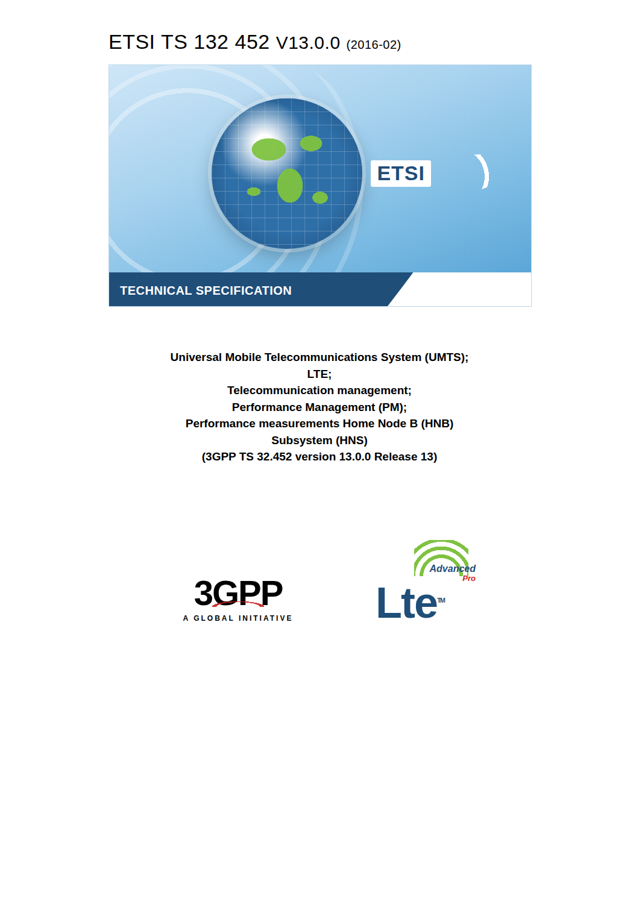ETSI TS 132 452 V13.0.0 (2016-02)
ETSI
TECHNICAL SPECIFICATION
Universal Mobile Telecommunications System (UMTS);
LTE;
Telecommunication management;
Performance Management (PM);
Performance measurements Home Node B (HNB)
Subsystem (HNS)
(3GPP TS 32.452 version 13.0.0 Release 13)
3GPP
A GLOBAL INITIATIVE
AdvancedPro
LteTM